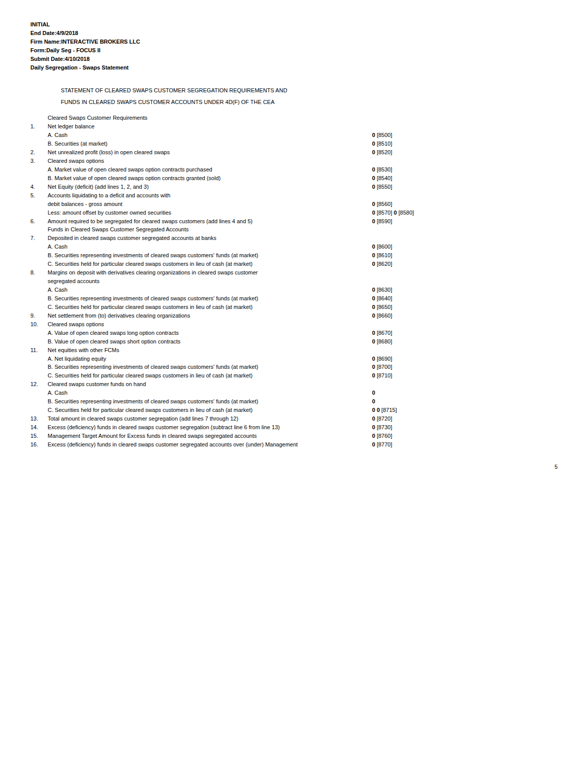INITIAL
End Date:4/9/2018
Firm Name:INTERACTIVE BROKERS LLC
Form:Daily Seg - FOCUS II
Submit Date:4/10/2018
Daily Segregation - Swaps Statement
STATEMENT OF CLEARED SWAPS CUSTOMER SEGREGATION REQUIREMENTS AND
FUNDS IN CLEARED SWAPS CUSTOMER ACCOUNTS UNDER 4D(F) OF THE CEA
| | Cleared Swaps Customer Requirements | |
| 1. | Net ledger balance | |
| | A. Cash | 0 [8500] |
| | B. Securities (at market) | 0 [8510] |
| 2. | Net unrealized profit (loss) in open cleared swaps | 0 [8520] |
| 3. | Cleared swaps options | |
| | A. Market value of open cleared swaps option contracts purchased | 0 [8530] |
| | B. Market value of open cleared swaps option contracts granted (sold) | 0 [8540] |
| 4. | Net Equity (deficit) (add lines 1, 2, and 3) | 0 [8550] |
| 5. | Accounts liquidating to a deficit and accounts with | |
| | debit balances - gross amount | 0 [8560] |
| | Less: amount offset by customer owned securities | 0 [8570] 0 [8580] |
| 6. | Amount required to be segregated for cleared swaps customers (add lines 4 and 5) | 0 [8590] |
| | Funds in Cleared Swaps Customer Segregated Accounts | |
| 7. | Deposited in cleared swaps customer segregated accounts at banks | |
| | A. Cash | 0 [8600] |
| | B. Securities representing investments of cleared swaps customers' funds (at market) | 0 [8610] |
| | C. Securities held for particular cleared swaps customers in lieu of cash (at market) | 0 [8620] |
| 8. | Margins on deposit with derivatives clearing organizations in cleared swaps customer | |
| | segregated accounts | |
| | A. Cash | 0 [8630] |
| | B. Securities representing investments of cleared swaps customers' funds (at market) | 0 [8640] |
| | C. Securities held for particular cleared swaps customers in lieu of cash (at market) | 0 [8650] |
| 9. | Net settlement from (to) derivatives clearing organizations | 0 [8660] |
| 10. | Cleared swaps options | |
| | A. Value of open cleared swaps long option contracts | 0 [8670] |
| | B. Value of open cleared swaps short option contracts | 0 [8680] |
| 11. | Net equities with other FCMs | |
| | A. Net liquidating equity | 0 [8690] |
| | B. Securities representing investments of cleared swaps customers' funds (at market) | 0 [8700] |
| | C. Securities held for particular cleared swaps customers in lieu of cash (at market) | 0 [8710] |
| 12. | Cleared swaps customer funds on hand | |
| | A. Cash | 0 |
| | B. Securities representing investments of cleared swaps customers' funds (at market) | 0 |
| | C. Securities held for particular cleared swaps customers in lieu of cash (at market) | 0 0 [8715] |
| 13. | Total amount in cleared swaps customer segregation (add lines 7 through 12) | 0 [8720] |
| 14. | Excess (deficiency) funds in cleared swaps customer segregation (subtract line 6 from line 13) | 0 [8730] |
| 15. | Management Target Amount for Excess funds in cleared swaps segregated accounts | 0 [8760] |
| 16. | Excess (deficiency) funds in cleared swaps customer segregated accounts over (under) Management | 0 [8770] |
5